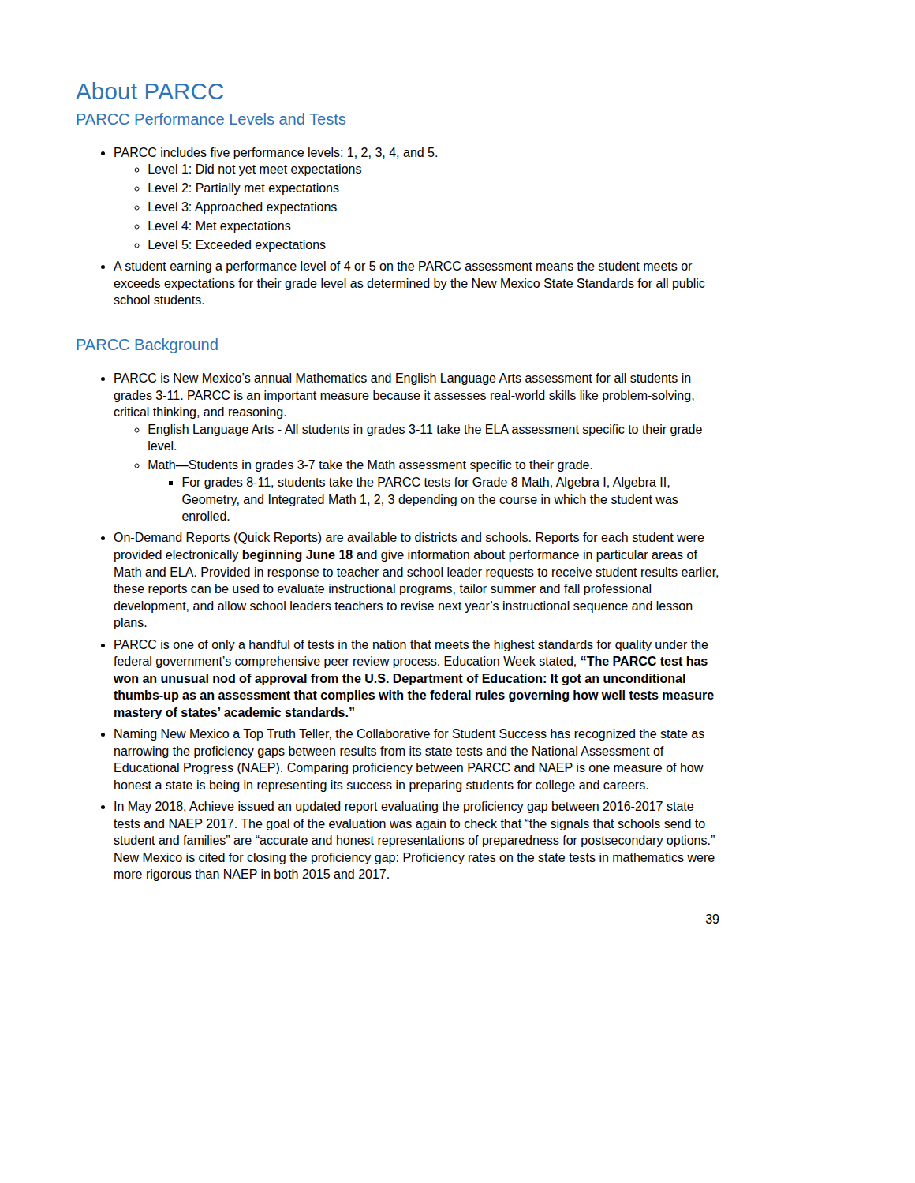About PARCC
PARCC Performance Levels and Tests
PARCC includes five performance levels: 1, 2, 3, 4, and 5.
Level 1: Did not yet meet expectations
Level 2: Partially met expectations
Level 3: Approached expectations
Level 4: Met expectations
Level 5: Exceeded expectations
A student earning a performance level of 4 or 5 on the PARCC assessment means the student meets or exceeds expectations for their grade level as determined by the New Mexico State Standards for all public school students.
PARCC Background
PARCC is New Mexico’s annual Mathematics and English Language Arts assessment for all students in grades 3-11. PARCC is an important measure because it assesses real-world skills like problem-solving, critical thinking, and reasoning.
English Language Arts - All students in grades 3-11 take the ELA assessment specific to their grade level.
Math—Students in grades 3-7 take the Math assessment specific to their grade.
For grades 8-11, students take the PARCC tests for Grade 8 Math, Algebra I, Algebra II, Geometry, and Integrated Math 1, 2, 3 depending on the course in which the student was enrolled.
On-Demand Reports (Quick Reports) are available to districts and schools. Reports for each student were provided electronically beginning June 18 and give information about performance in particular areas of Math and ELA. Provided in response to teacher and school leader requests to receive student results earlier, these reports can be used to evaluate instructional programs, tailor summer and fall professional development, and allow school leaders teachers to revise next year’s instructional sequence and lesson plans.
PARCC is one of only a handful of tests in the nation that meets the highest standards for quality under the federal government’s comprehensive peer review process. Education Week stated, “The PARCC test has won an unusual nod of approval from the U.S. Department of Education: It got an unconditional thumbs-up as an assessment that complies with the federal rules governing how well tests measure mastery of states’ academic standards.”
Naming New Mexico a Top Truth Teller, the Collaborative for Student Success has recognized the state as narrowing the proficiency gaps between results from its state tests and the National Assessment of Educational Progress (NAEP). Comparing proficiency between PARCC and NAEP is one measure of how honest a state is being in representing its success in preparing students for college and careers.
In May 2018, Achieve issued an updated report evaluating the proficiency gap between 2016-2017 state tests and NAEP 2017. The goal of the evaluation was again to check that “the signals that schools send to student and families” are “accurate and honest representations of preparedness for postsecondary options.” New Mexico is cited for closing the proficiency gap: Proficiency rates on the state tests in mathematics were more rigorous than NAEP in both 2015 and 2017.
39